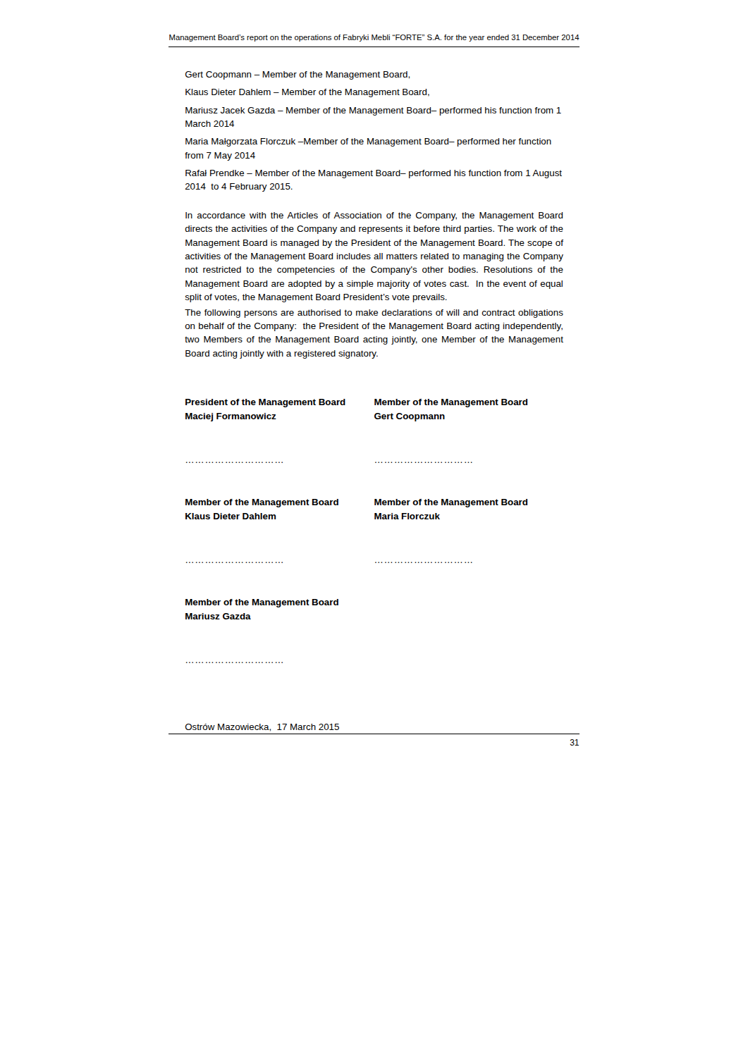Management Board’s report on the operations of Fabryki Mebli “FORTE” S.A. for the year ended 31 December 2014
Gert Coopmann – Member of the Management Board,
Klaus Dieter Dahlem – Member of the Management Board,
Mariusz Jacek Gazda – Member of the Management Board– performed his function from 1 March 2014
Maria Małgorzata Florczuk –Member of the Management Board– performed her function from 7 May 2014
Rafał Prendke – Member of the Management Board– performed his function from 1 August 2014 to 4 February 2015.
In accordance with the Articles of Association of the Company, the Management Board directs the activities of the Company and represents it before third parties. The work of the Management Board is managed by the President of the Management Board. The scope of activities of the Management Board includes all matters related to managing the Company not restricted to the competencies of the Company's other bodies. Resolutions of the Management Board are adopted by a simple majority of votes cast. In the event of equal split of votes, the Management Board President’s vote prevails.
The following persons are authorised to make declarations of will and contract obligations on behalf of the Company: the President of the Management Board acting independently, two Members of the Management Board acting jointly, one Member of the Management Board acting jointly with a registered signatory.
| President of the Management Board Maciej Formanowicz | Member of the Management Board Gert Coopmann |
| ………………………… | ………………………… |
| Member of the Management Board Klaus Dieter Dahlem | Member of the Management Board Maria Florczuk |
| ………………………… | ………………………… |
| Member of the Management Board Mariusz Gazda | |
| ………………………… | |
Ostrów Mazowiecka, 17 March 2015
31